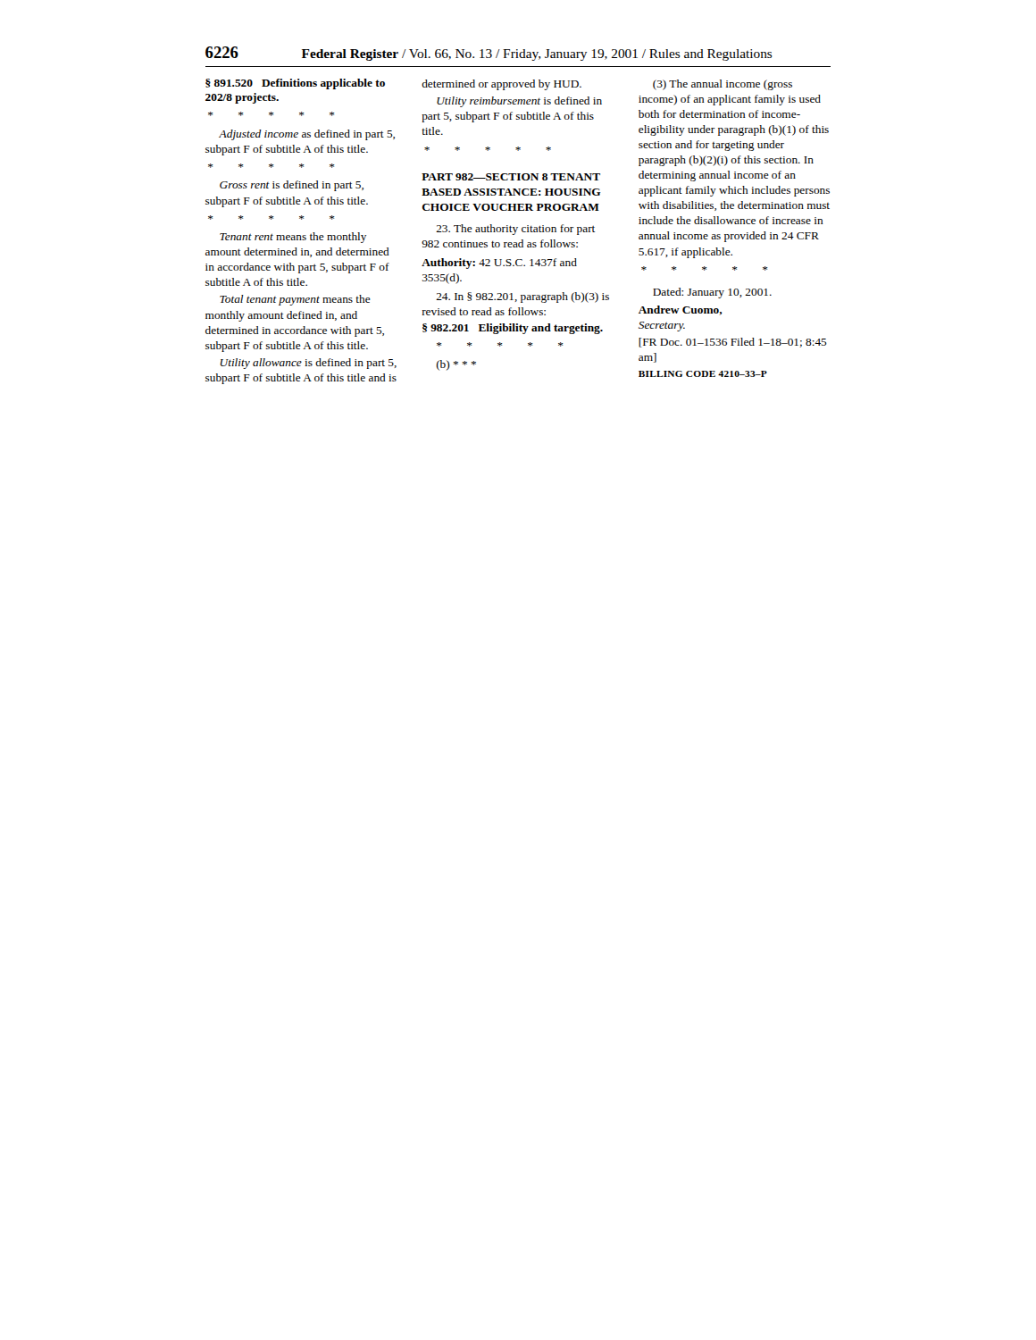6226 Federal Register / Vol. 66, No. 13 / Friday, January 19, 2001 / Rules and Regulations
§ 891.520 Definitions applicable to 202/8 projects.
* * * * *
Adjusted income as defined in part 5, subpart F of subtitle A of this title.
* * * * *
Gross rent is defined in part 5, subpart F of subtitle A of this title.
* * * * *
Tenant rent means the monthly amount determined in, and determined in accordance with part 5, subpart F of subtitle A of this title.
Total tenant payment means the monthly amount defined in, and determined in accordance with part 5, subpart F of subtitle A of this title.
Utility allowance is defined in part 5, subpart F of subtitle A of this title and is determined or approved by HUD.
Utility reimbursement is defined in part 5, subpart F of subtitle A of this title.
* * * * *
PART 982—SECTION 8 TENANT BASED ASSISTANCE: HOUSING CHOICE VOUCHER PROGRAM
23. The authority citation for part 982 continues to read as follows:
Authority: 42 U.S.C. 1437f and 3535(d).
24. In § 982.201, paragraph (b)(3) is revised to read as follows:
§ 982.201 Eligibility and targeting.
* * * * *
(b) * * *
(3) The annual income (gross income) of an applicant family is used both for determination of income-eligibility under paragraph (b)(1) of this section and for targeting under paragraph (b)(2)(i) of this section. In determining annual income of an applicant family which includes persons with disabilities, the determination must include the disallowance of increase in annual income as provided in 24 CFR 5.617, if applicable.
* * * * *
Dated: January 10, 2001.
Andrew Cuomo,
Secretary.
[FR Doc. 01–1536 Filed 1–18–01; 8:45 am]
BILLING CODE 4210–33–P